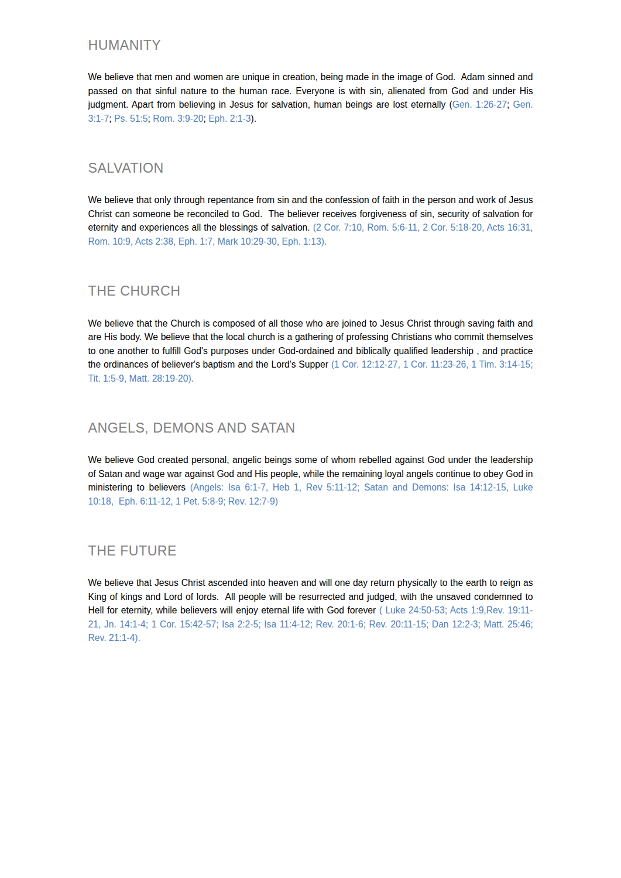HUMANITY
We believe that men and women are unique in creation, being made in the image of God. Adam sinned and passed on that sinful nature to the human race. Everyone is with sin, alienated from God and under His judgment. Apart from believing in Jesus for salvation, human beings are lost eternally (Gen. 1:26-27; Gen. 3:1-7; Ps. 51:5; Rom. 3:9-20; Eph. 2:1-3).
SALVATION
We believe that only through repentance from sin and the confession of faith in the person and work of Jesus Christ can someone be reconciled to God. The believer receives forgiveness of sin, security of salvation for eternity and experiences all the blessings of salvation. (2 Cor. 7:10, Rom. 5:6-11, 2 Cor. 5:18-20, Acts 16:31, Rom. 10:9, Acts 2:38, Eph. 1:7, Mark 10:29-30, Eph. 1:13).
THE CHURCH
We believe that the Church is composed of all those who are joined to Jesus Christ through saving faith and are His body. We believe that the local church is a gathering of professing Christians who commit themselves to one another to fulfill God's purposes under God-ordained and biblically qualified leadership , and practice the ordinances of believer's baptism and the Lord's Supper (1 Cor. 12:12-27, 1 Cor. 11:23-26, 1 Tim. 3:14-15; Tit. 1:5-9, Matt. 28:19-20).
ANGELS, DEMONS AND SATAN
We believe God created personal, angelic beings some of whom rebelled against God under the leadership of Satan and wage war against God and His people, while the remaining loyal angels continue to obey God in ministering to believers (Angels: Isa 6:1-7, Heb 1, Rev 5:11-12; Satan and Demons: Isa 14:12-15, Luke 10:18, Eph. 6:11-12, 1 Pet. 5:8-9; Rev. 12:7-9)
THE FUTURE
We believe that Jesus Christ ascended into heaven and will one day return physically to the earth to reign as King of kings and Lord of lords. All people will be resurrected and judged, with the unsaved condemned to Hell for eternity, while believers will enjoy eternal life with God forever ( Luke 24:50-53; Acts 1:9,Rev. 19:11-21, Jn. 14:1-4; 1 Cor. 15:42-57; Isa 2:2-5; Isa 11:4-12; Rev. 20:1-6; Rev. 20:11-15; Dan 12:2-3; Matt. 25:46; Rev. 21:1-4).